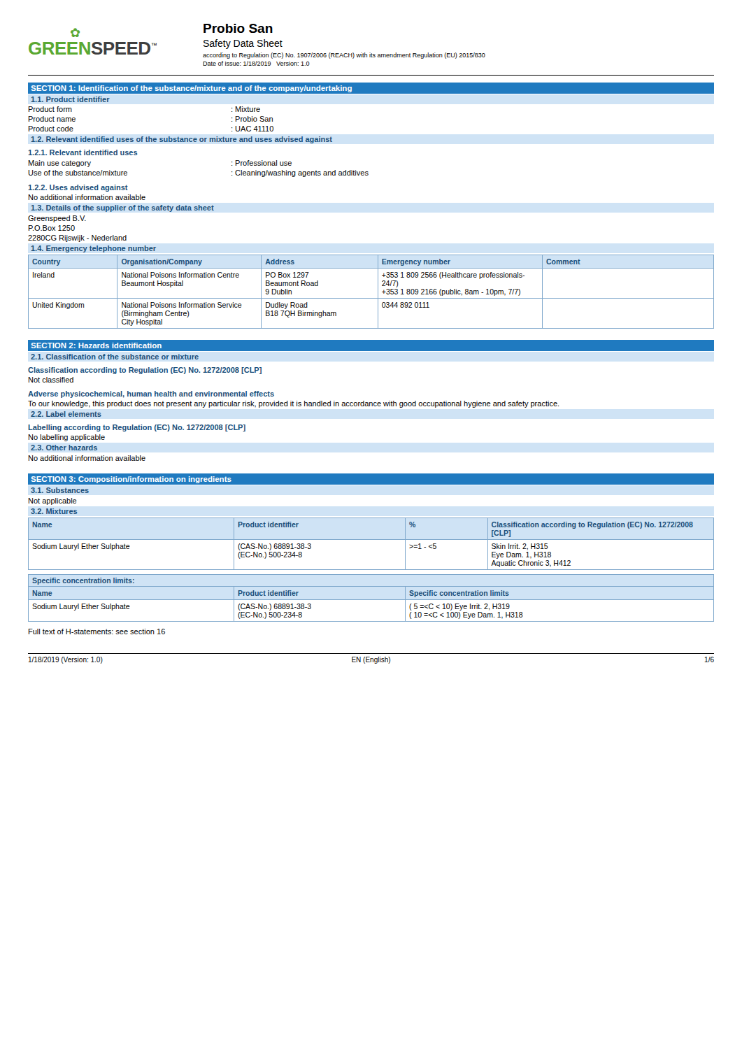✿ GREEN SPEED™
Probio San
Safety Data Sheet
according to Regulation (EC) No. 1907/2006 (REACH) with its amendment Regulation (EU) 2015/830
Date of issue: 1/18/2019 Version: 1.0
SECTION 1: Identification of the substance/mixture and of the company/undertaking
1.1. Product identifier
Product form
: Mixture
Product name
: Probio San
Product code
: UAC 41110
1.2. Relevant identified uses of the substance or mixture and uses advised against
1.2.1. Relevant identified uses
Main use category
: Professional use
Use of the substance/mixture
: Cleaning/washing agents and additives
1.2.2. Uses advised against
No additional information available
1.3. Details of the supplier of the safety data sheet
Greenspeed B.V.
P.O.Box 1250
2280CG Rijswijk - Nederland
1.4. Emergency telephone number
| Country | Organisation/Company | Address | Emergency number | Comment |
| --- | --- | --- | --- | --- |
| Ireland | National Poisons Information Centre Beaumont Hospital | PO Box 1297 Beaumont Road 9 Dublin | +353 1 809 2566 (Healthcare professionals-24/7) +353 1 809 2166 (public, 8am - 10pm, 7/7) | |
| United Kingdom | National Poisons Information Service (Birmingham Centre) City Hospital | Dudley Road B18 7QH Birmingham | 0344 892 0111 | |
SECTION 2: Hazards identification
2.1. Classification of the substance or mixture
Classification according to Regulation (EC) No. 1272/2008 [CLP]
Not classified
Adverse physicochemical, human health and environmental effects
To our knowledge, this product does not present any particular risk, provided it is handled in accordance with good occupational hygiene and safety practice.
2.2. Label elements
Labelling according to Regulation (EC) No. 1272/2008 [CLP]
No labelling applicable
2.3. Other hazards
No additional information available
SECTION 3: Composition/information on ingredients
3.1. Substances
Not applicable
3.2. Mixtures
| Name | Product identifier | % | Classification according to Regulation (EC) No. 1272/2008 [CLP] |
| --- | --- | --- | --- |
| Sodium Lauryl Ether Sulphate | (CAS-No.) 68891-38-3 (EC-No.) 500-234-8 | >=1 - <5 | Skin Irrit. 2, H315 Eye Dam. 1, H318 Aquatic Chronic 3, H412 |
Specific concentration limits:
| Name | Product identifier | Specific concentration limits |
| --- | --- | --- |
| Sodium Lauryl Ether Sulphate | (CAS-No.) 68891-38-3 (EC-No.) 500-234-8 | ( 5 =<C < 10) Eye Irrit. 2, H319 ( 10 =<C < 100) Eye Dam. 1, H318 |
Full text of H-statements: see section 16
1/18/2019 (Version: 1.0)
EN (English)
1/6